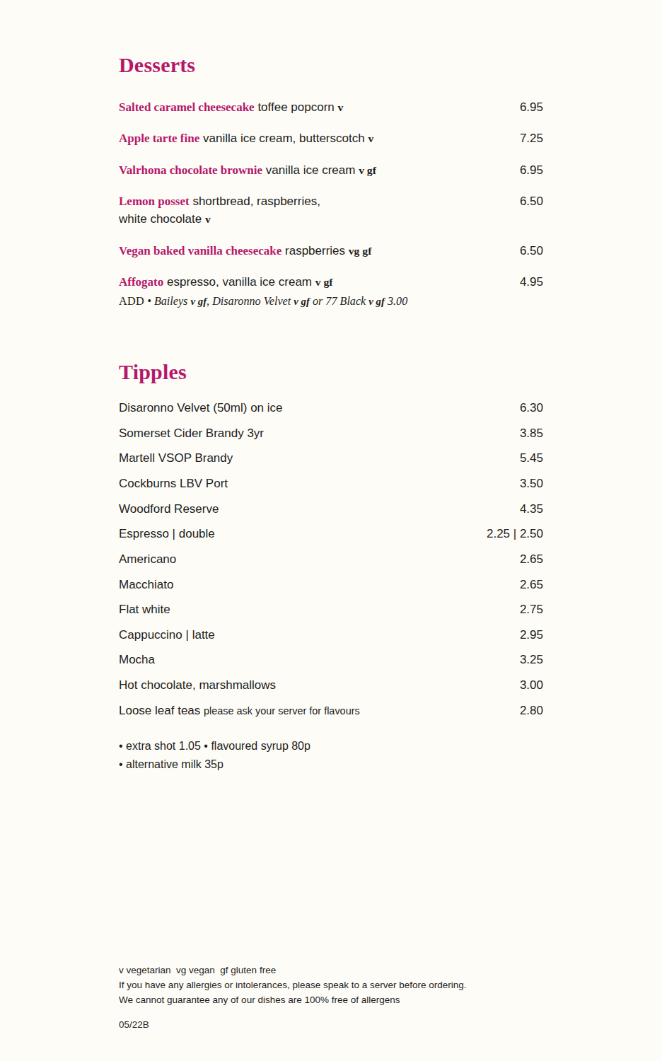Desserts
Salted caramel cheesecake toffee popcorn v 6.95
Apple tarte fine vanilla ice cream, butterscotch v 7.25
Valrhona chocolate brownie vanilla ice cream v gf 6.95
Lemon posset shortbread, raspberries,
white chocolate v 6.50
Vegan baked vanilla cheesecake raspberries vg gf 6.50
Affogato espresso, vanilla ice cream v gf ADD • Baileys v gf, Disaronno Velvet v gf or 77 Black v gf 3.00 4.95
Tipples
Disaronno Velvet (50ml) on ice 6.30
Somerset Cider Brandy 3yr 3.85
Martell VSOP Brandy 5.45
Cockburns LBV Port 3.50
Woodford Reserve 4.35
Espresso | double 2.25 | 2.50
Americano 2.65
Macchiato 2.65
Flat white 2.75
Cappuccino | latte 2.95
Mocha 3.25
Hot chocolate, marshmallows 3.00
Loose leaf teas please ask your server for flavours 2.80
• extra shot 1.05 • flavoured syrup 80p
• alternative milk 35p
v vegetarian vg vegan gf gluten free
If you have any allergies or intolerances, please speak to a server before ordering.
We cannot guarantee any of our dishes are 100% free of allergens
05/22B